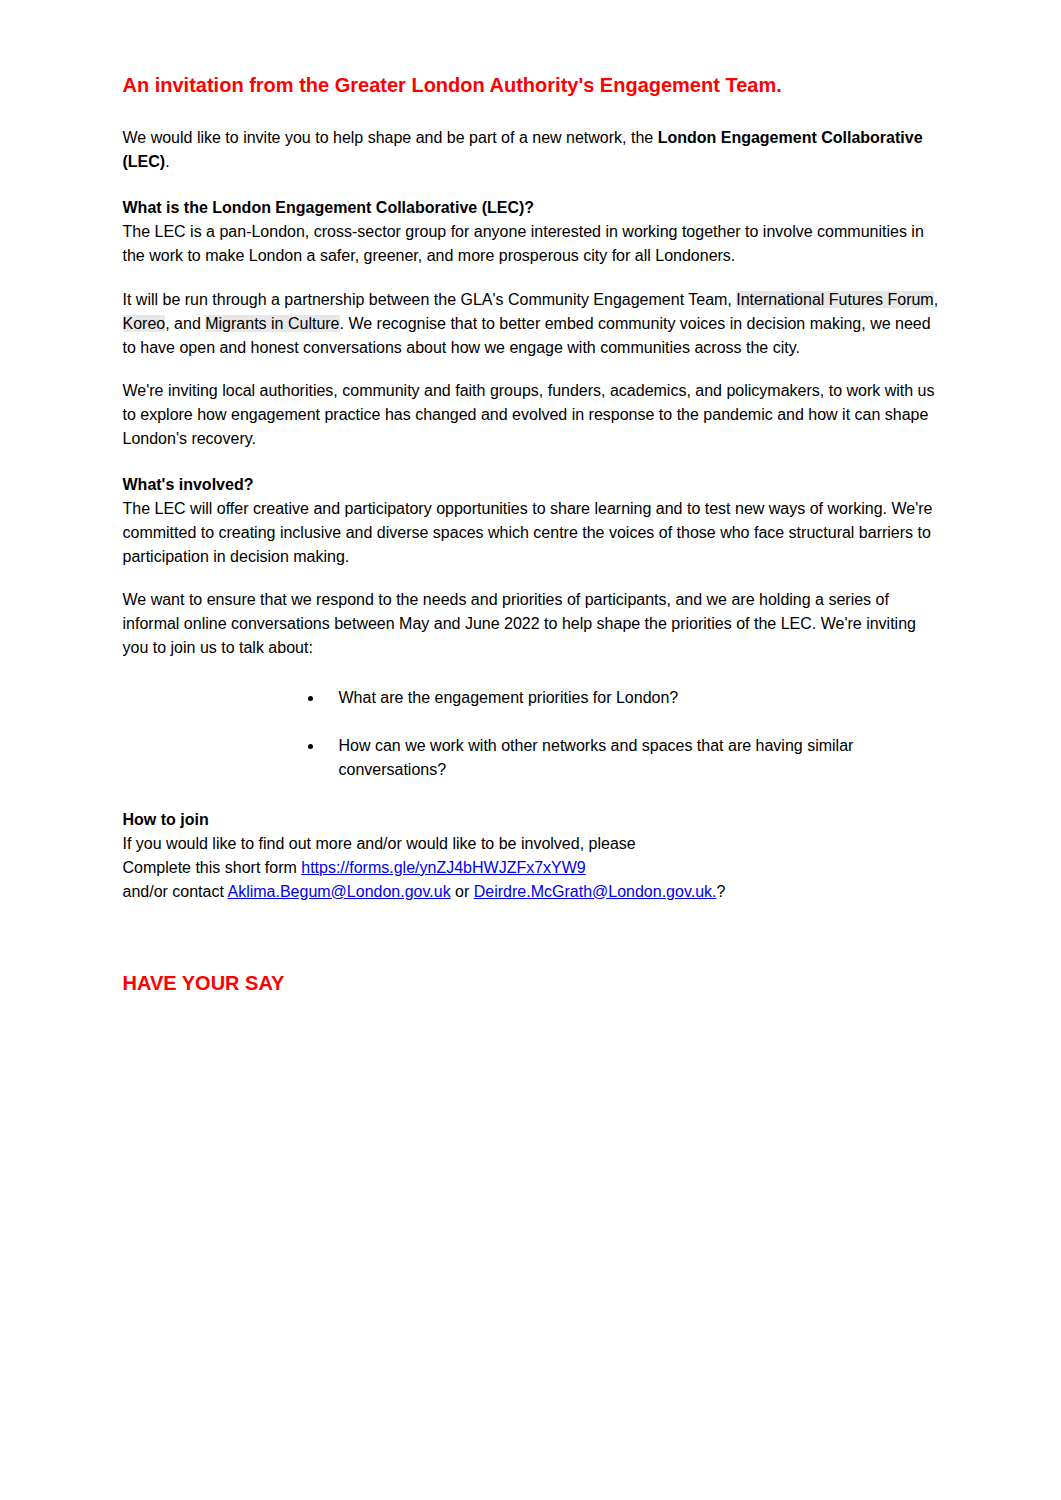An invitation from the Greater London Authority's Engagement Team.
We would like to invite you to help shape and be part of a new network, the London Engagement Collaborative (LEC).
What is the London Engagement Collaborative (LEC)?
The LEC is a pan-London, cross-sector group for anyone interested in working together to involve communities in the work to make London a safer, greener, and more prosperous city for all Londoners.
It will be run through a partnership between the GLA's Community Engagement Team, International Futures Forum, Koreo, and Migrants in Culture. We recognise that to better embed community voices in decision making, we need to have open and honest conversations about how we engage with communities across the city.
We're inviting local authorities, community and faith groups, funders, academics, and policymakers, to work with us to explore how engagement practice has changed and evolved in response to the pandemic and how it can shape London's recovery.
What's involved?
The LEC will offer creative and participatory opportunities to share learning and to test new ways of working. We're committed to creating inclusive and diverse spaces which centre the voices of those who face structural barriers to participation in decision making.
We want to ensure that we respond to the needs and priorities of participants, and we are holding a series of informal online conversations between May and June 2022 to help shape the priorities of the LEC. We're inviting you to join us to talk about:
What are the engagement priorities for London?
How can we work with other networks and spaces that are having similar conversations?
How to join
If you would like to find out more and/or would like to be involved, please
Complete this short form https://forms.gle/ynZJ4bHWJZFx7xYW9
and/or contact Aklima.Begum@London.gov.uk or Deirdre.McGrath@London.gov.uk.?
HAVE YOUR SAY